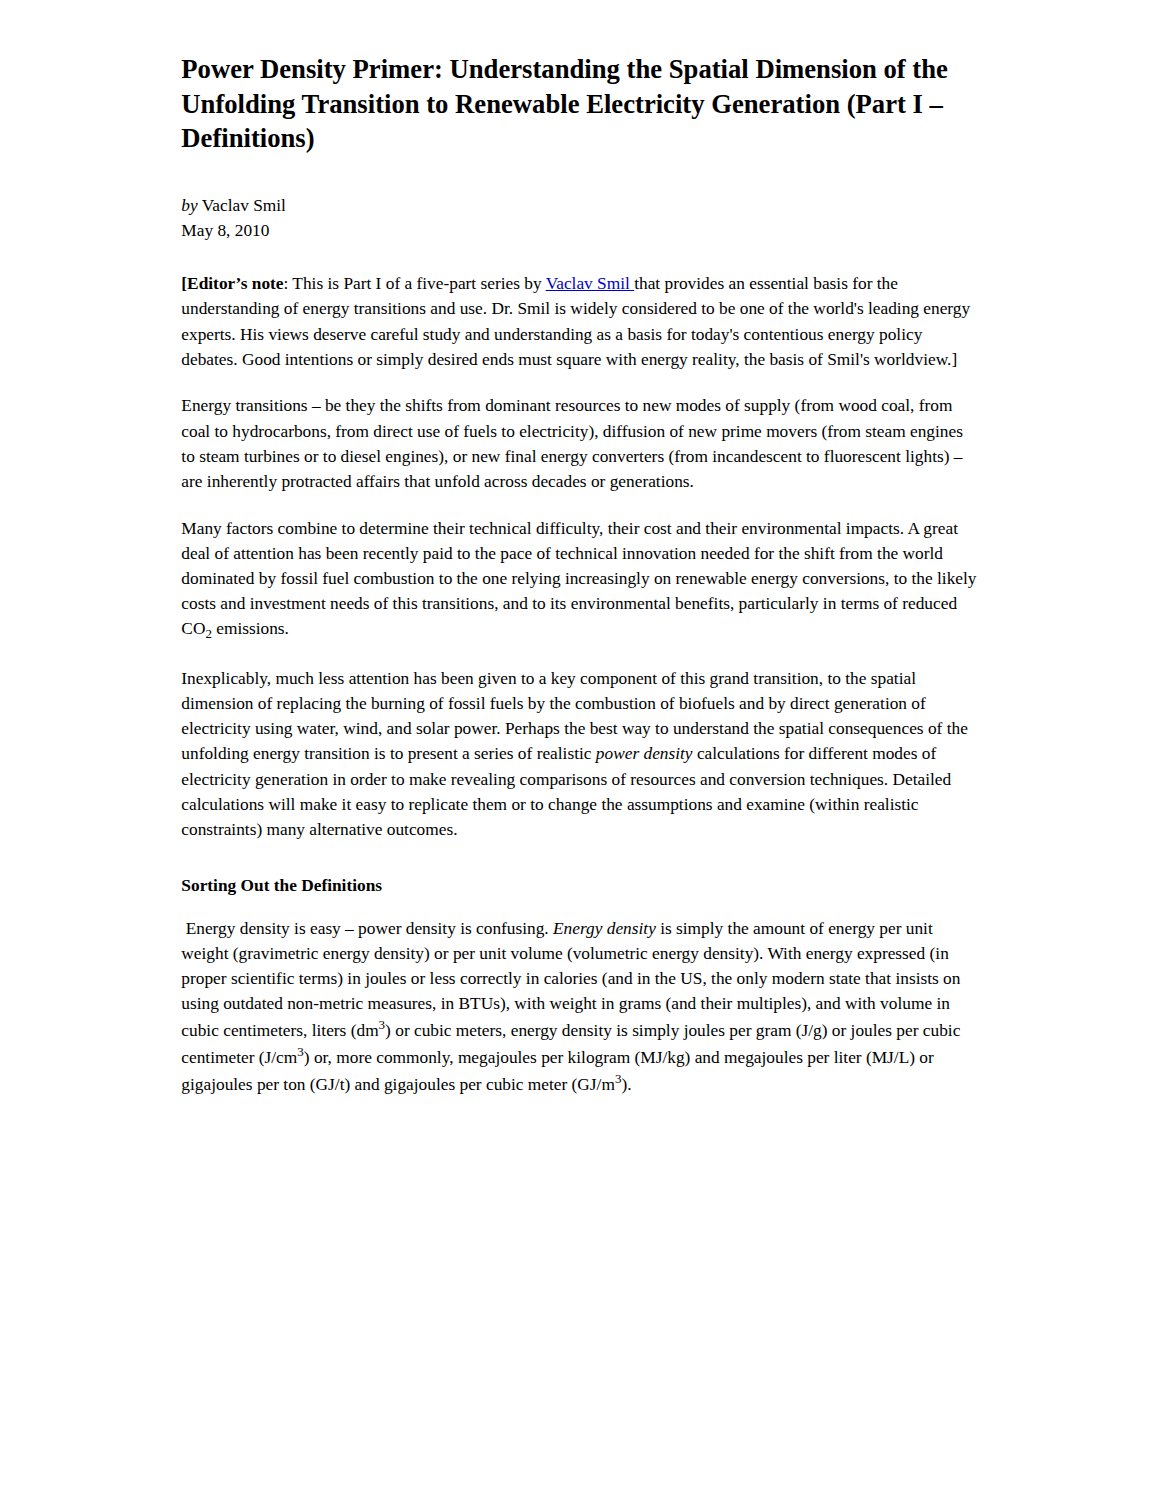Power Density Primer: Understanding the Spatial Dimension of the Unfolding Transition to Renewable Electricity Generation (Part I – Definitions)
by Vaclav Smil
May 8, 2010
[Editor’s note: This is Part I of a five-part series by Vaclav Smil that provides an essential basis for the understanding of energy transitions and use. Dr. Smil is widely considered to be one of the world's leading energy experts. His views deserve careful study and understanding as a basis for today's contentious energy policy debates. Good intentions or simply desired ends must square with energy reality, the basis of Smil's worldview.]
Energy transitions – be they the shifts from dominant resources to new modes of supply (from wood coal, from coal to hydrocarbons, from direct use of fuels to electricity), diffusion of new prime movers (from steam engines to steam turbines or to diesel engines), or new final energy converters (from incandescent to fluorescent lights) – are inherently protracted affairs that unfold across decades or generations.
Many factors combine to determine their technical difficulty, their cost and their environmental impacts. A great deal of attention has been recently paid to the pace of technical innovation needed for the shift from the world dominated by fossil fuel combustion to the one relying increasingly on renewable energy conversions, to the likely costs and investment needs of this transitions, and to its environmental benefits, particularly in terms of reduced CO2 emissions.
Inexplicably, much less attention has been given to a key component of this grand transition, to the spatial dimension of replacing the burning of fossil fuels by the combustion of biofuels and by direct generation of electricity using water, wind, and solar power. Perhaps the best way to understand the spatial consequences of the unfolding energy transition is to present a series of realistic power density calculations for different modes of electricity generation in order to make revealing comparisons of resources and conversion techniques. Detailed calculations will make it easy to replicate them or to change the assumptions and examine (within realistic constraints) many alternative outcomes.
Sorting Out the Definitions
Energy density is easy – power density is confusing. Energy density is simply the amount of energy per unit weight (gravimetric energy density) or per unit volume (volumetric energy density). With energy expressed (in proper scientific terms) in joules or less correctly in calories (and in the US, the only modern state that insists on using outdated non-metric measures, in BTUs), with weight in grams (and their multiples), and with volume in cubic centimeters, liters (dm3) or cubic meters, energy density is simply joules per gram (J/g) or joules per cubic centimeter (J/cm3) or, more commonly, megajoules per kilogram (MJ/kg) and megajoules per liter (MJ/L) or gigajoules per ton (GJ/t) and gigajoules per cubic meter (GJ/m3).